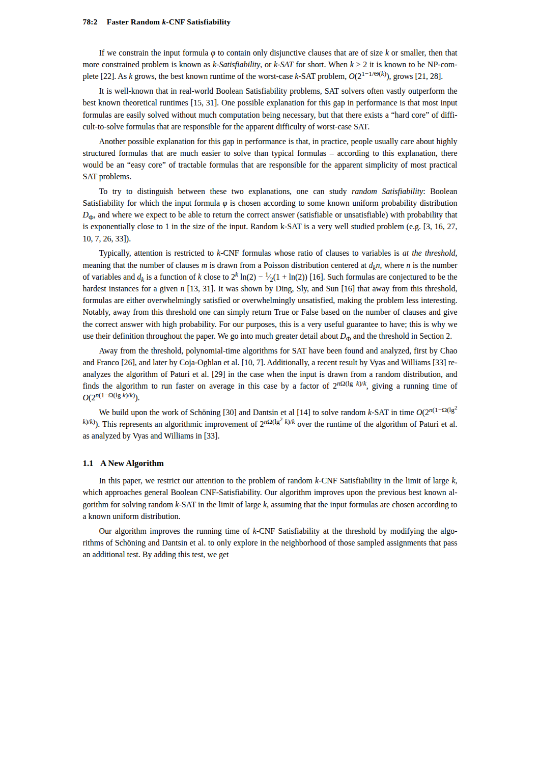78:2 Faster Random k-CNF Satisfiability
If we constrain the input formula φ to contain only disjunctive clauses that are of size k or smaller, then that more constrained problem is known as k-Satisfiability, or k-SAT for short. When k > 2 it is known to be NP-complete [22]. As k grows, the best known runtime of the worst-case k-SAT problem, O(21−1/Θ(k)), grows [21, 28].
It is well-known that in real-world Boolean Satisfiability problems, SAT solvers often vastly outperform the best known theoretical runtimes [15, 31]. One possible explanation for this gap in performance is that most input formulas are easily solved without much computation being necessary, but that there exists a “hard core” of difficult-to-solve formulas that are responsible for the apparent difficulty of worst-case SAT.
Another possible explanation for this gap in performance is that, in practice, people usually care about highly structured formulas that are much easier to solve than typical formulas – according to this explanation, there would be an “easy core” of tractable formulas that are responsible for the apparent simplicity of most practical SAT problems.
To try to distinguish between these two explanations, one can study random Satisfiability: Boolean Satisfiability for which the input formula φ is chosen according to some known uniform probability distribution DΦ, and where we expect to be able to return the correct answer (satisfiable or unsatisfiable) with probability that is exponentially close to 1 in the size of the input. Random k-SAT is a very well studied problem (e.g. [3, 16, 27, 10, 7, 26, 33]).
Typically, attention is restricted to k-CNF formulas whose ratio of clauses to variables is at the threshold, meaning that the number of clauses m is drawn from a Poisson distribution centered at dkn, where n is the number of variables and dk is a function of k close to 2k ln(2) − 1⁄2(1 + ln(2)) [16]. Such formulas are conjectured to be the hardest instances for a given n [13, 31]. It was shown by Ding, Sly, and Sun [16] that away from this threshold, formulas are either overwhelmingly satisfied or overwhelmingly unsatisfied, making the problem less interesting. Notably, away from this threshold one can simply return True or False based on the number of clauses and give the correct answer with high probability. For our purposes, this is a very useful guarantee to have; this is why we use their definition throughout the paper. We go into much greater detail about DΦ and the threshold in Section 2.
Away from the threshold, polynomial-time algorithms for SAT have been found and analyzed, first by Chao and Franco [26], and later by Coja-Oghlan et al. [10, 7]. Additionally, a recent result by Vyas and Williams [33] re-analyzes the algorithm of Paturi et al. [29] in the case when the input is drawn from a random distribution, and finds the algorithm to run faster on average in this case by a factor of 2n Ω(lg k)/k, giving a running time of O(2n(1−Ω(lg k)/k)).
We build upon the work of Schöning [30] and Dantsin et al [14] to solve random k-SAT in time O(2n(1−Ω(lg2 k)/k)). This represents an algorithmic improvement of 2n Ω(lg2 k)/k over the runtime of the algorithm of Paturi et al. as analyzed by Vyas and Williams in [33].
1.1 A New Algorithm
In this paper, we restrict our attention to the problem of random k-CNF Satisfiability in the limit of large k, which approaches general Boolean CNF-Satisfiability. Our algorithm improves upon the previous best known algorithm for solving random k-SAT in the limit of large k, assuming that the input formulas are chosen according to a known uniform distribution.
Our algorithm improves the running time of k-CNF Satisfiability at the threshold by modifying the algorithms of Schöning and Dantsin et al. to only explore in the neighborhood of those sampled assignments that pass an additional test. By adding this test, we get